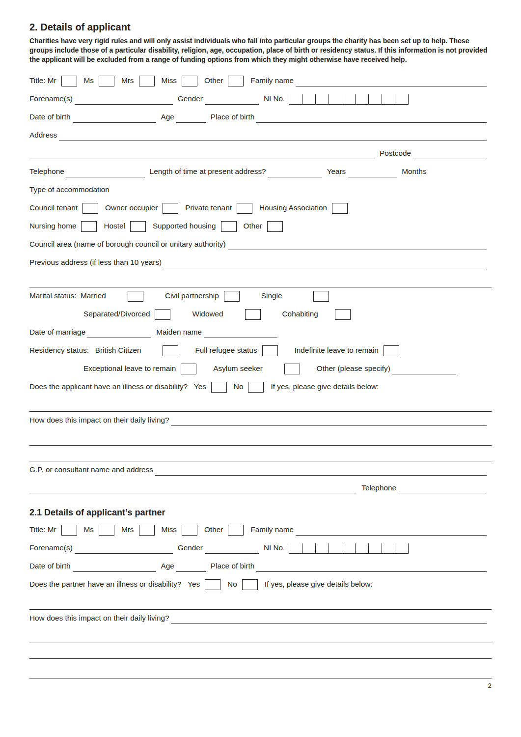2. Details of applicant
Charities have very rigid rules and will only assist individuals who fall into particular groups the charity has been set up to help. These groups include those of a particular disability, religion, age, occupation, place of birth or residency status. If this information is not provided the applicant will be excluded from a range of funding options from which they might otherwise have received help.
Title: Mr Ms Mrs Miss Other Family name
Forename(s) Gender NI No.
Date of birth Age Place of birth
Address
Postcode
Telephone Length of time at present address? Years Months
Type of accommodation
Council tenant Owner occupier Private tenant Housing Association
Nursing home Hostel Supported housing Other
Council area (name of borough council or unitary authority)
Previous address (if less than 10 years)
Marital status: Married Civil partnership Single
Separated/Divorced Widowed Cohabiting
Date of marriage Maiden name
Residency status: British Citizen Full refugee status Indefinite leave to remain
Exceptional leave to remain Asylum seeker Other (please specify)
Does the applicant have an illness or disability? Yes No If yes, please give details below:
How does this impact on their daily living?
G.P. or consultant name and address
Telephone
2.1 Details of applicant’s partner
Title: Mr Ms Mrs Miss Other Family name
Forename(s) Gender NI No.
Date of birth Age Place of birth
Does the partner have an illness or disability? Yes No If yes, please give details below:
How does this impact on their daily living?
2